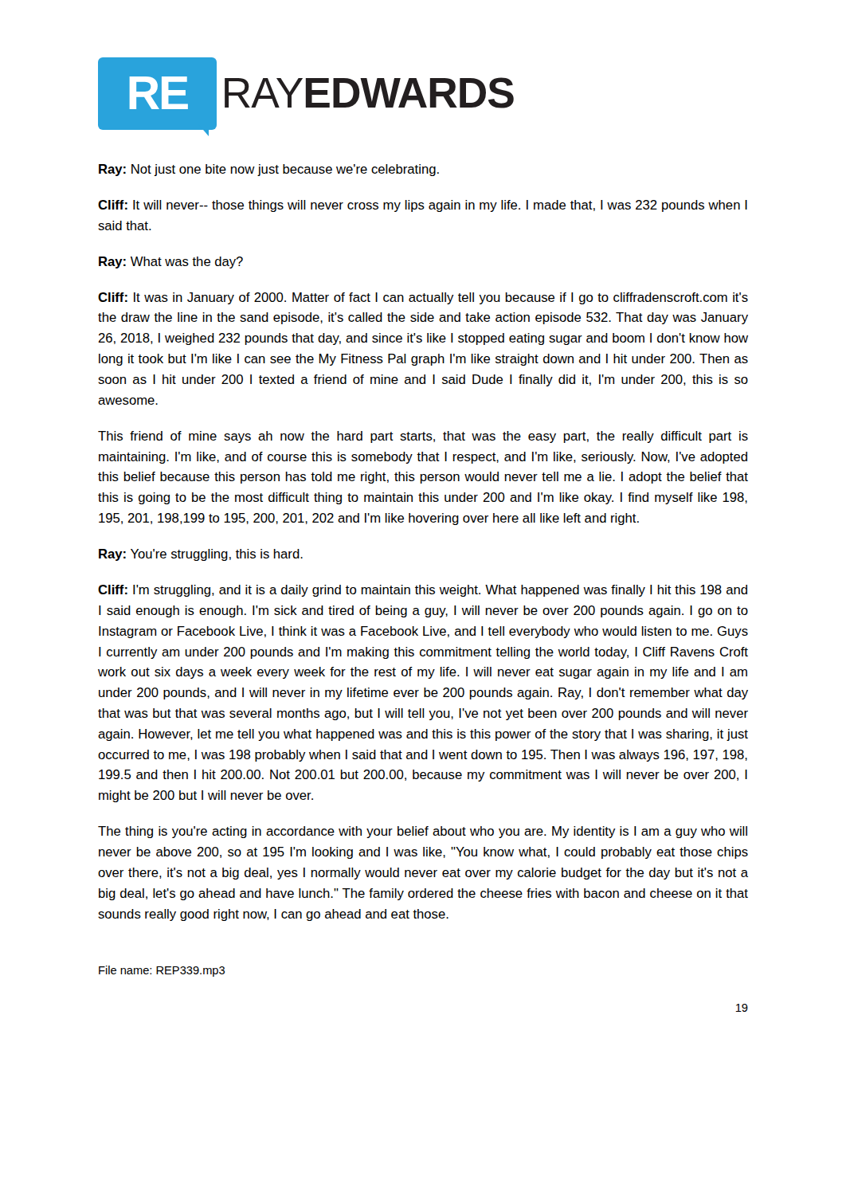RE
RAYEDWARDS
Ray: Not just one bite now just because we're celebrating.
Cliff: It will never-- those things will never cross my lips again in my life. I made that, I was 232 pounds when I said that.
Ray: What was the day?
Cliff: It was in January of 2000. Matter of fact I can actually tell you because if I go to cliffradenscroft.com it's the draw the line in the sand episode, it's called the side and take action episode 532. That day was January 26, 2018, I weighed 232 pounds that day, and since it's like I stopped eating sugar and boom I don't know how long it took but I'm like I can see the My Fitness Pal graph I'm like straight down and I hit under 200. Then as soon as I hit under 200 I texted a friend of mine and I said Dude I finally did it, I'm under 200, this is so awesome.
This friend of mine says ah now the hard part starts, that was the easy part, the really difficult part is maintaining. I'm like, and of course this is somebody that I respect, and I'm like, seriously. Now, I've adopted this belief because this person has told me right, this person would never tell me a lie. I adopt the belief that this is going to be the most difficult thing to maintain this under 200 and I'm like okay. I find myself like 198, 195, 201, 198,199 to 195, 200, 201, 202 and I'm like hovering over here all like left and right.
Ray: You're struggling, this is hard.
Cliff: I'm struggling, and it is a daily grind to maintain this weight. What happened was finally I hit this 198 and I said enough is enough. I'm sick and tired of being a guy, I will never be over 200 pounds again. I go on to Instagram or Facebook Live, I think it was a Facebook Live, and I tell everybody who would listen to me. Guys I currently am under 200 pounds and I'm making this commitment telling the world today, I Cliff Ravens Croft work out six days a week every week for the rest of my life. I will never eat sugar again in my life and I am under 200 pounds, and I will never in my lifetime ever be 200 pounds again. Ray, I don't remember what day that was but that was several months ago, but I will tell you, I've not yet been over 200 pounds and will never again. However, let me tell you what happened was and this is this power of the story that I was sharing, it just occurred to me, I was 198 probably when I said that and I went down to 195. Then I was always 196, 197, 198, 199.5 and then I hit 200.00. Not 200.01 but 200.00, because my commitment was I will never be over 200, I might be 200 but I will never be over.
The thing is you're acting in accordance with your belief about who you are. My identity is I am a guy who will never be above 200, so at 195 I'm looking and I was like, "You know what, I could probably eat those chips over there, it's not a big deal, yes I normally would never eat over my calorie budget for the day but it's not a big deal, let's go ahead and have lunch." The family ordered the cheese fries with bacon and cheese on it that sounds really good right now, I can go ahead and eat those.
File name: REP339.mp3
19